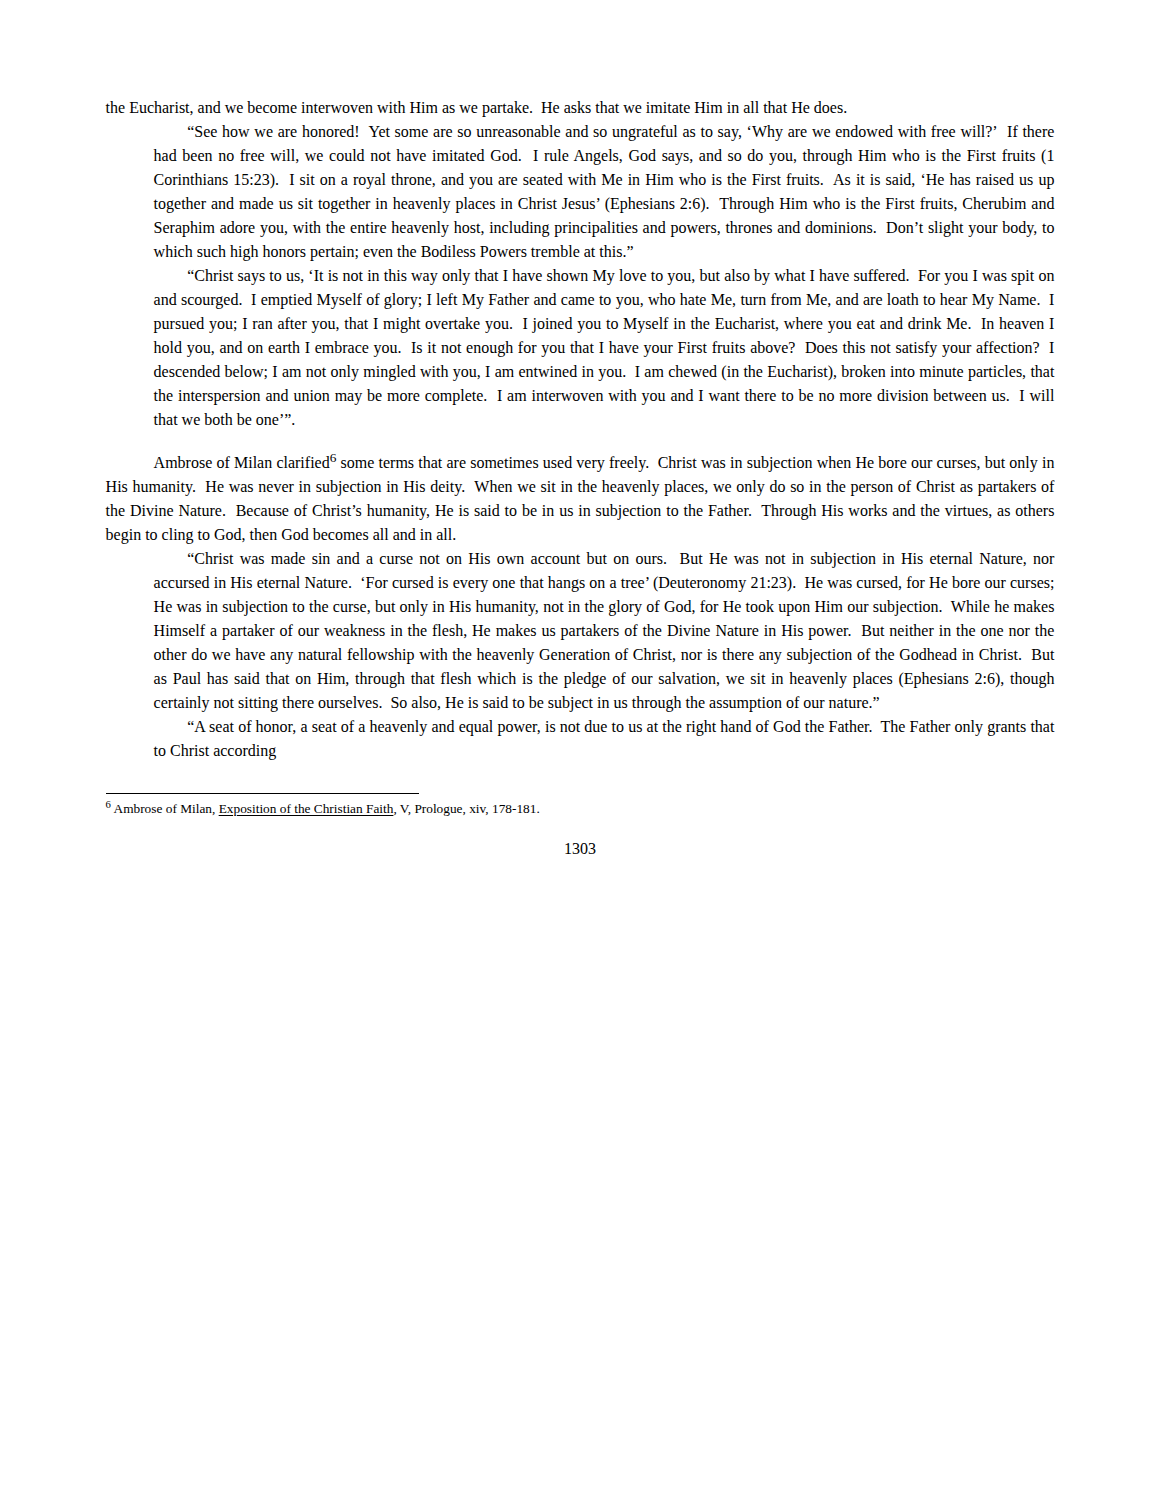the Eucharist, and we become interwoven with Him as we partake. He asks that we imitate Him in all that He does.
“See how we are honored! Yet some are so unreasonable and so ungrateful as to say, ‘Why are we endowed with free will?’ If there had been no free will, we could not have imitated God. I rule Angels, God says, and so do you, through Him who is the First fruits (1 Corinthians 15:23). I sit on a royal throne, and you are seated with Me in Him who is the First fruits. As it is said, ‘He has raised us up together and made us sit together in heavenly places in Christ Jesus’ (Ephesians 2:6). Through Him who is the First fruits, Cherubim and Seraphim adore you, with the entire heavenly host, including principalities and powers, thrones and dominions. Don’t slight your body, to which such high honors pertain; even the Bodiless Powers tremble at this.”
“Christ says to us, ‘It is not in this way only that I have shown My love to you, but also by what I have suffered. For you I was spit on and scourged. I emptied Myself of glory; I left My Father and came to you, who hate Me, turn from Me, and are loath to hear My Name. I pursued you; I ran after you, that I might overtake you. I joined you to Myself in the Eucharist, where you eat and drink Me. In heaven I hold you, and on earth I embrace you. Is it not enough for you that I have your First fruits above? Does this not satisfy your affection? I descended below; I am not only mingled with you, I am entwined in you. I am chewed (in the Eucharist), broken into minute particles, that the interspersion and union may be more complete. I am interwoven with you and I want there to be no more division between us. I will that we both be one’”.
Ambrose of Milan clarified6 some terms that are sometimes used very freely. Christ was in subjection when He bore our curses, but only in His humanity. He was never in subjection in His deity. When we sit in the heavenly places, we only do so in the person of Christ as partakers of the Divine Nature. Because of Christ’s humanity, He is said to be in us in subjection to the Father. Through His works and the virtues, as others begin to cling to God, then God becomes all and in all.
“Christ was made sin and a curse not on His own account but on ours. But He was not in subjection in His eternal Nature, nor accursed in His eternal Nature. ‘For cursed is every one that hangs on a tree’ (Deuteronomy 21:23). He was cursed, for He bore our curses; He was in subjection to the curse, but only in His humanity, not in the glory of God, for He took upon Him our subjection. While he makes Himself a partaker of our weakness in the flesh, He makes us partakers of the Divine Nature in His power. But neither in the one nor the other do we have any natural fellowship with the heavenly Generation of Christ, nor is there any subjection of the Godhead in Christ. But as Paul has said that on Him, through that flesh which is the pledge of our salvation, we sit in heavenly places (Ephesians 2:6), though certainly not sitting there ourselves. So also, He is said to be subject in us through the assumption of our nature.”
“A seat of honor, a seat of a heavenly and equal power, is not due to us at the right hand of God the Father. The Father only grants that to Christ according
6 Ambrose of Milan, Exposition of the Christian Faith, V, Prologue, xiv, 178-181.
1303